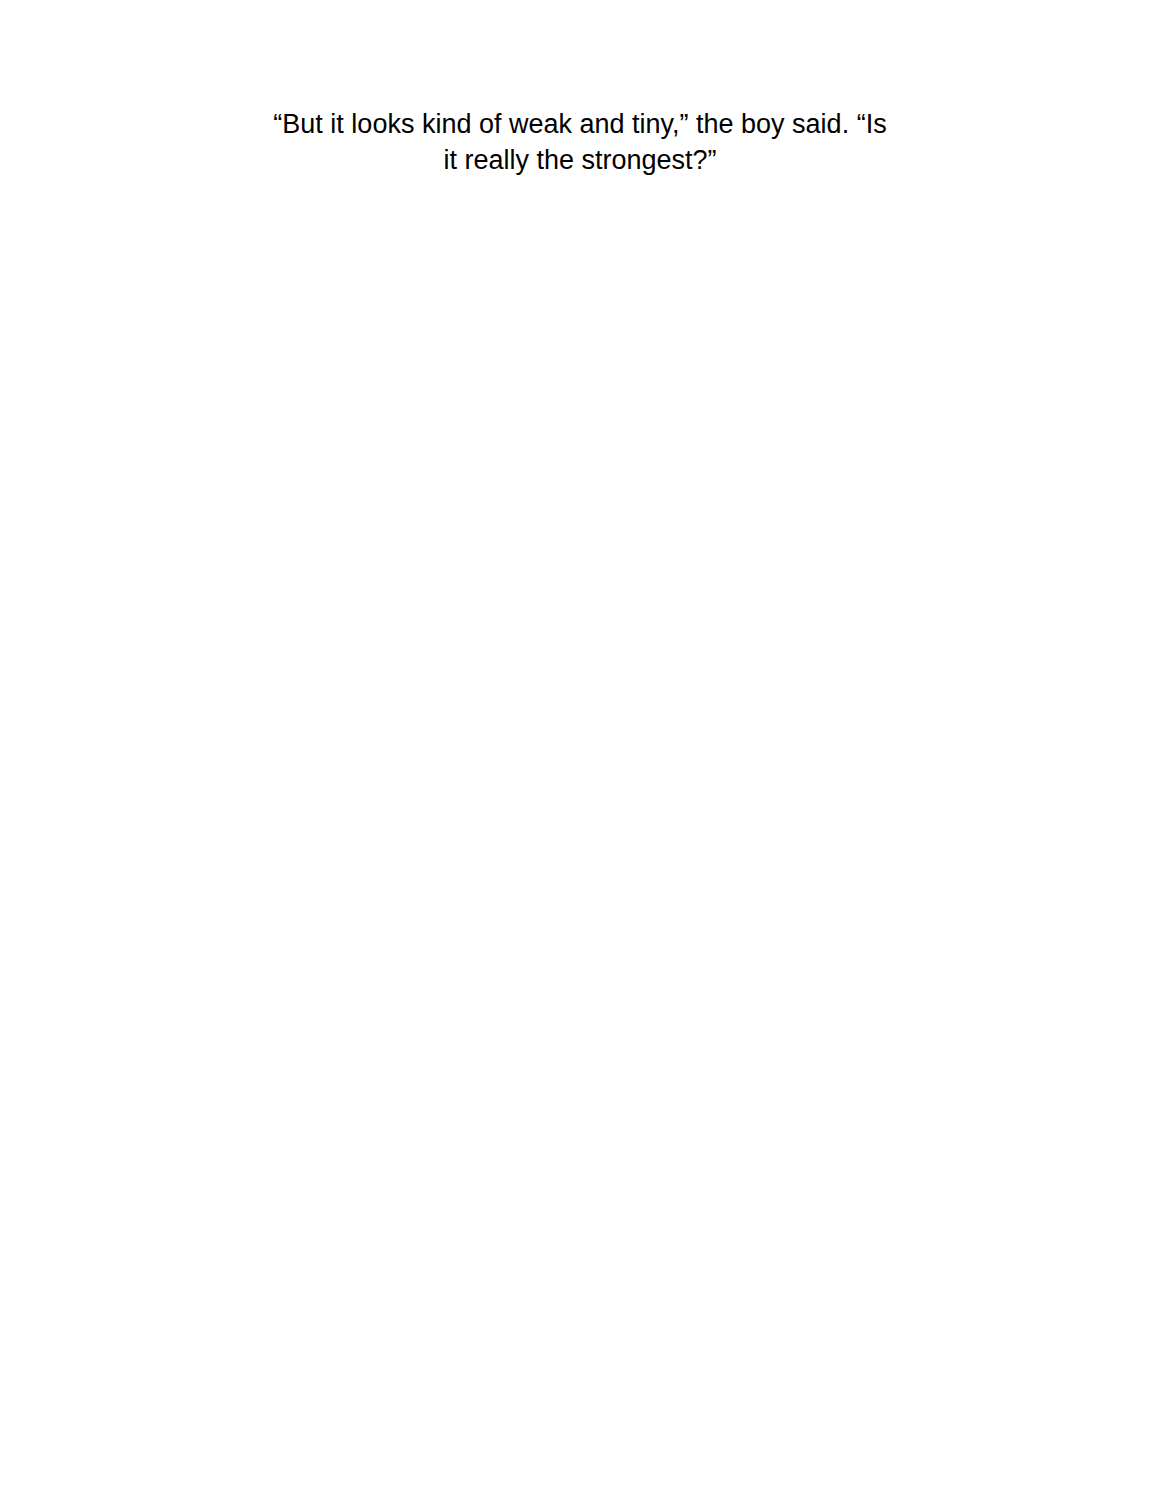“But it looks kind of weak and tiny,” the boy said. “Is it really the strongest?”